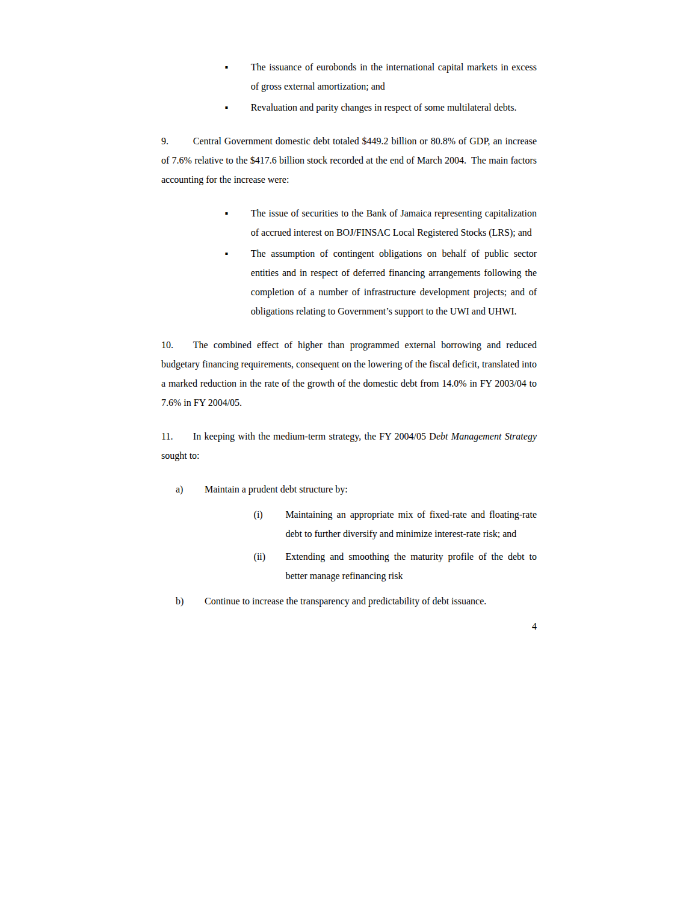The issuance of eurobonds in the international capital markets in excess of gross external amortization; and
Revaluation and parity changes in respect of some multilateral debts.
9. Central Government domestic debt totaled $449.2 billion or 80.8% of GDP, an increase of 7.6% relative to the $417.6 billion stock recorded at the end of March 2004. The main factors accounting for the increase were:
The issue of securities to the Bank of Jamaica representing capitalization of accrued interest on BOJ/FINSAC Local Registered Stocks (LRS); and
The assumption of contingent obligations on behalf of public sector entities and in respect of deferred financing arrangements following the completion of a number of infrastructure development projects; and of obligations relating to Government’s support to the UWI and UHWI.
10. The combined effect of higher than programmed external borrowing and reduced budgetary financing requirements, consequent on the lowering of the fiscal deficit, translated into a marked reduction in the rate of the growth of the domestic debt from 14.0% in FY 2003/04 to 7.6% in FY 2004/05.
11. In keeping with the medium-term strategy, the FY 2004/05 Debt Management Strategy sought to:
a) Maintain a prudent debt structure by:
(i) Maintaining an appropriate mix of fixed-rate and floating-rate debt to further diversify and minimize interest-rate risk; and
(ii) Extending and smoothing the maturity profile of the debt to better manage refinancing risk
b) Continue to increase the transparency and predictability of debt issuance.
4